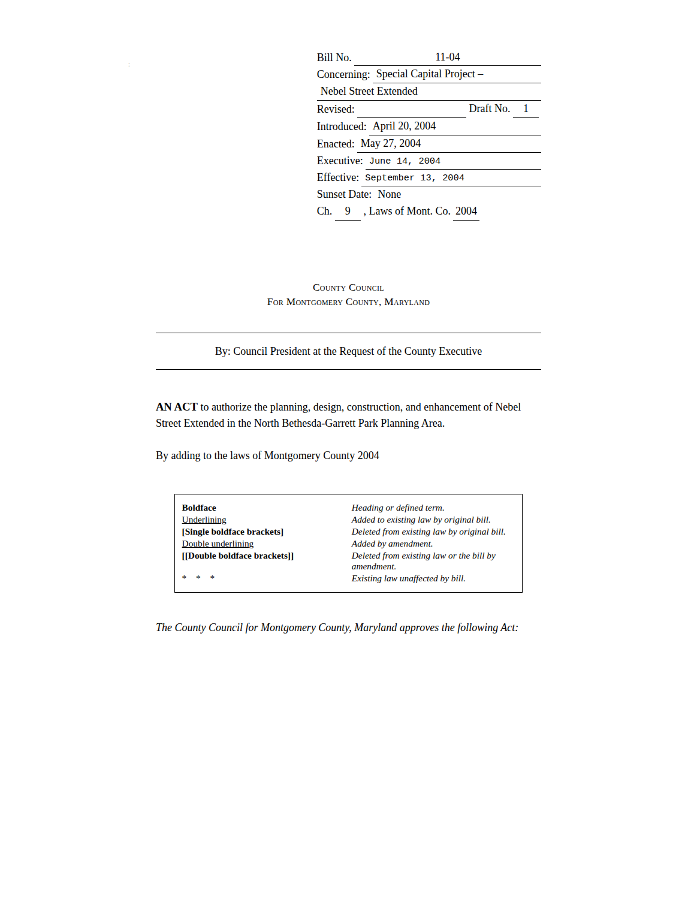:
Bill No. 11-04
Concerning: Special Capital Project –
Nebel Street Extended
Revised: Draft No. 1
Introduced: April 20, 2004
Enacted: May 27, 2004
Executive: June 14, 2004
Effective: September 13, 2004
Sunset Date: None
Ch. 9 , Laws of Mont. Co. 2004
County Council
For Montgomery County, Maryland
By: Council President at the Request of the County Executive
AN ACT to authorize the planning, design, construction, and enhancement of Nebel Street Extended in the North Bethesda-Garrett Park Planning Area.
By adding to the laws of Montgomery County 2004
| Boldface | Heading or defined term. |
| Underlining | Added to existing law by original bill. |
| [Single boldface brackets] | Deleted from existing law by original bill. |
| Double underlining | Added by amendment. |
| [[Double boldface brackets]] | Deleted from existing law or the bill by amendment. |
| * * * | Existing law unaffected by bill. |
The County Council for Montgomery County, Maryland approves the following Act: